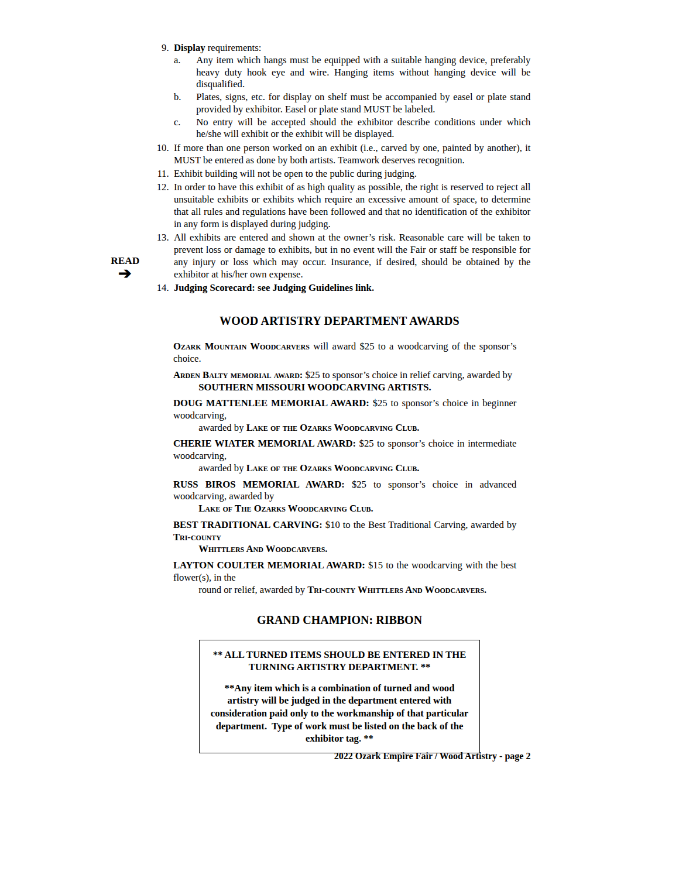READ➔
9. Display requirements:
a. Any item which hangs must be equipped with a suitable hanging device, preferably heavy duty hook eye and wire. Hanging items without hanging device will be disqualified.
b. Plates, signs, etc. for display on shelf must be accompanied by easel or plate stand provided by exhibitor. Easel or plate stand MUST be labeled.
c. No entry will be accepted should the exhibitor describe conditions under which he/she will exhibit or the exhibit will be displayed.
10. If more than one person worked on an exhibit (i.e., carved by one, painted by another), it MUST be entered as done by both artists. Teamwork deserves recognition.
11. Exhibit building will not be open to the public during judging.
12. In order to have this exhibit of as high quality as possible, the right is reserved to reject all unsuitable exhibits or exhibits which require an excessive amount of space, to determine that all rules and regulations have been followed and that no identification of the exhibitor in any form is displayed during judging.
13. All exhibits are entered and shown at the owner’s risk. Reasonable care will be taken to prevent loss or damage to exhibits, but in no event will the Fair or staff be responsible for any injury or loss which may occur. Insurance, if desired, should be obtained by the exhibitor at his/her own expense.
14. Judging Scorecard: see Judging Guidelines link.
WOOD ARTISTRY DEPARTMENT AWARDS
Ozark Mountain Woodcarvers will award $25 to a woodcarving of the sponsor’s choice.
Arden Balty memorial award: $25 to sponsor’s choice in relief carving, awarded by SOUTHERN MISSOURI WOODCARVING ARTISTS.
DOUG MATTENLEE MEMORIAL AWARD: $25 to sponsor’s choice in beginner woodcarving, awarded by Lake of the Ozarks Woodcarving Club.
CHERIE WIATER MEMORIAL AWARD: $25 to sponsor’s choice in intermediate woodcarving, awarded by Lake of the Ozarks Woodcarving Club.
RUSS BIROS MEMORIAL AWARD: $25 to sponsor’s choice in advanced woodcarving, awarded by Lake of The Ozarks Woodcarving Club.
BEST TRADITIONAL CARVING: $10 to the Best Traditional Carving, awarded by Tri-county Whittlers And Woodcarvers.
LAYTON COULTER MEMORIAL AWARD: $15 to the woodcarving with the best flower(s), in the round or relief, awarded by Tri-county Whittlers And Woodcarvers.
GRAND CHAMPION: RIBBON
** ALL TURNED ITEMS SHOULD BE ENTERED IN THE TURNING ARTISTRY DEPARTMENT. **
**Any item which is a combination of turned and wood artistry will be judged in the department entered with consideration paid only to the workmanship of that particular department. Type of work must be listed on the back of the exhibitor tag. **
2022 Ozark Empire Fair / Wood Artistry - page 2